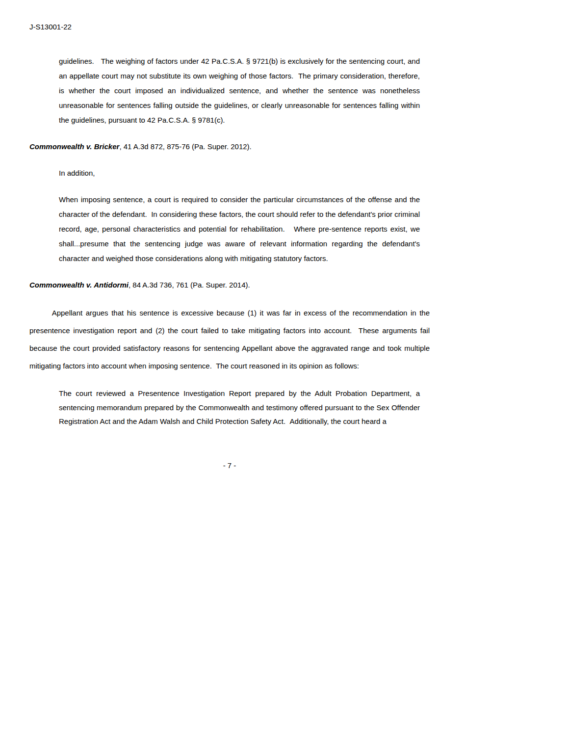J-S13001-22
guidelines. The weighing of factors under 42 Pa.C.S.A. § 9721(b) is exclusively for the sentencing court, and an appellate court may not substitute its own weighing of those factors. The primary consideration, therefore, is whether the court imposed an individualized sentence, and whether the sentence was nonetheless unreasonable for sentences falling outside the guidelines, or clearly unreasonable for sentences falling within the guidelines, pursuant to 42 Pa.C.S.A. § 9781(c).
Commonwealth v. Bricker, 41 A.3d 872, 875-76 (Pa. Super. 2012).
In addition,
When imposing sentence, a court is required to consider the particular circumstances of the offense and the character of the defendant. In considering these factors, the court should refer to the defendant's prior criminal record, age, personal characteristics and potential for rehabilitation. Where pre-sentence reports exist, we shall...presume that the sentencing judge was aware of relevant information regarding the defendant's character and weighed those considerations along with mitigating statutory factors.
Commonwealth v. Antidormi, 84 A.3d 736, 761 (Pa. Super. 2014).
Appellant argues that his sentence is excessive because (1) it was far in excess of the recommendation in the presentence investigation report and (2) the court failed to take mitigating factors into account. These arguments fail because the court provided satisfactory reasons for sentencing Appellant above the aggravated range and took multiple mitigating factors into account when imposing sentence. The court reasoned in its opinion as follows:
The court reviewed a Presentence Investigation Report prepared by the Adult Probation Department, a sentencing memorandum prepared by the Commonwealth and testimony offered pursuant to the Sex Offender Registration Act and the Adam Walsh and Child Protection Safety Act. Additionally, the court heard a
- 7 -